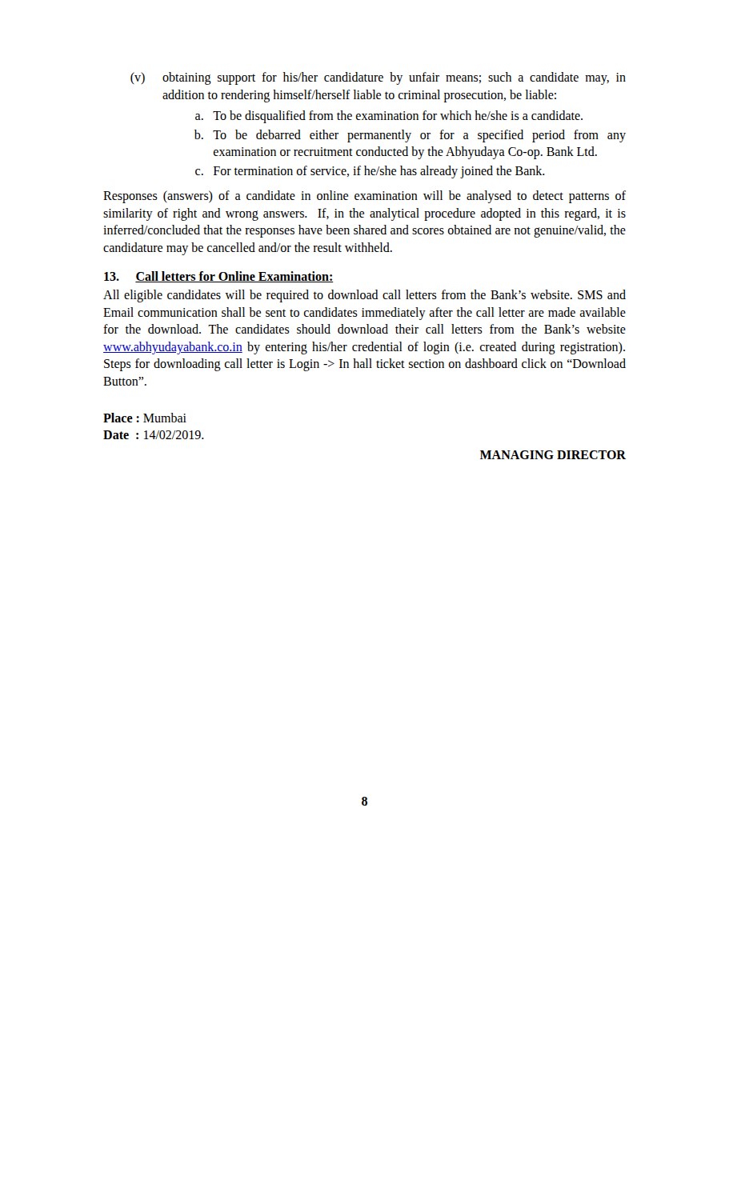(v)
obtaining support for his/her candidature by unfair means; such a candidate may, in addition to rendering himself/herself liable to criminal prosecution, be liable:
To be disqualified from the examination for which he/she is a candidate.
To be debarred either permanently or for a specified period from any examination or recruitment conducted by the Abhyudaya Co-op. Bank Ltd.
For termination of service, if he/she has already joined the Bank.
Responses (answers) of a candidate in online examination will be analysed to detect patterns of similarity of right and wrong answers. If, in the analytical procedure adopted in this regard, it is inferred/concluded that the responses have been shared and scores obtained are not genuine/valid, the candidature may be cancelled and/or the result withheld.
13. Call letters for Online Examination:
All eligible candidates will be required to download call letters from the Bank’s website. SMS and Email communication shall be sent to candidates immediately after the call letter are made available for the download. The candidates should download their call letters from the Bank’s website www.abhyudayabank.co.in by entering his/her credential of login (i.e. created during registration). Steps for downloading call letter is Login -> In hall ticket section on dashboard click on “Download Button”.
Place : Mumbai
Date : 14/02/2019.
MANAGING DIRECTOR
8